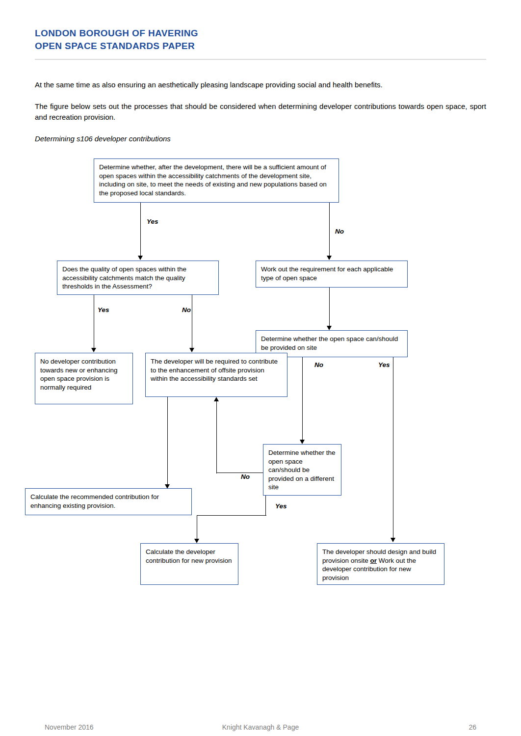London Borough of Havering
Open Space Standards Paper
At the same time as also ensuring an aesthetically pleasing landscape providing social and health benefits.
The figure below sets out the processes that should be considered when determining developer contributions towards open space, sport and recreation provision.
Determining s106 developer contributions
Determine whether, after the development, there will be a sufficient amount of open spaces within the accessibility catchments of the development site, including on site, to meet the needs of existing and new populations based on the proposed local standards.
Yes
No
Does the quality of open spaces within the accessibility catchments match the quality thresholds in the Assessment?
Work out the requirement for each applicable type of open space
Determine whether the open space can/should be provided on site
Yes
No
No developer contribution towards new or enhancing open space provision is normally required
The developer will be required to contribute to the enhancement of offsite provision within the accessibility standards set
No
Yes
Determine whether the open space can/should be provided on a different site
No
Yes
Calculate the recommended contribution for enhancing existing provision.
Calculate the developer contribution for new provision
The developer should design and build provision onsite or Work out the developer contribution for new provision
November 2016 Knight Kavanagh & Page 26